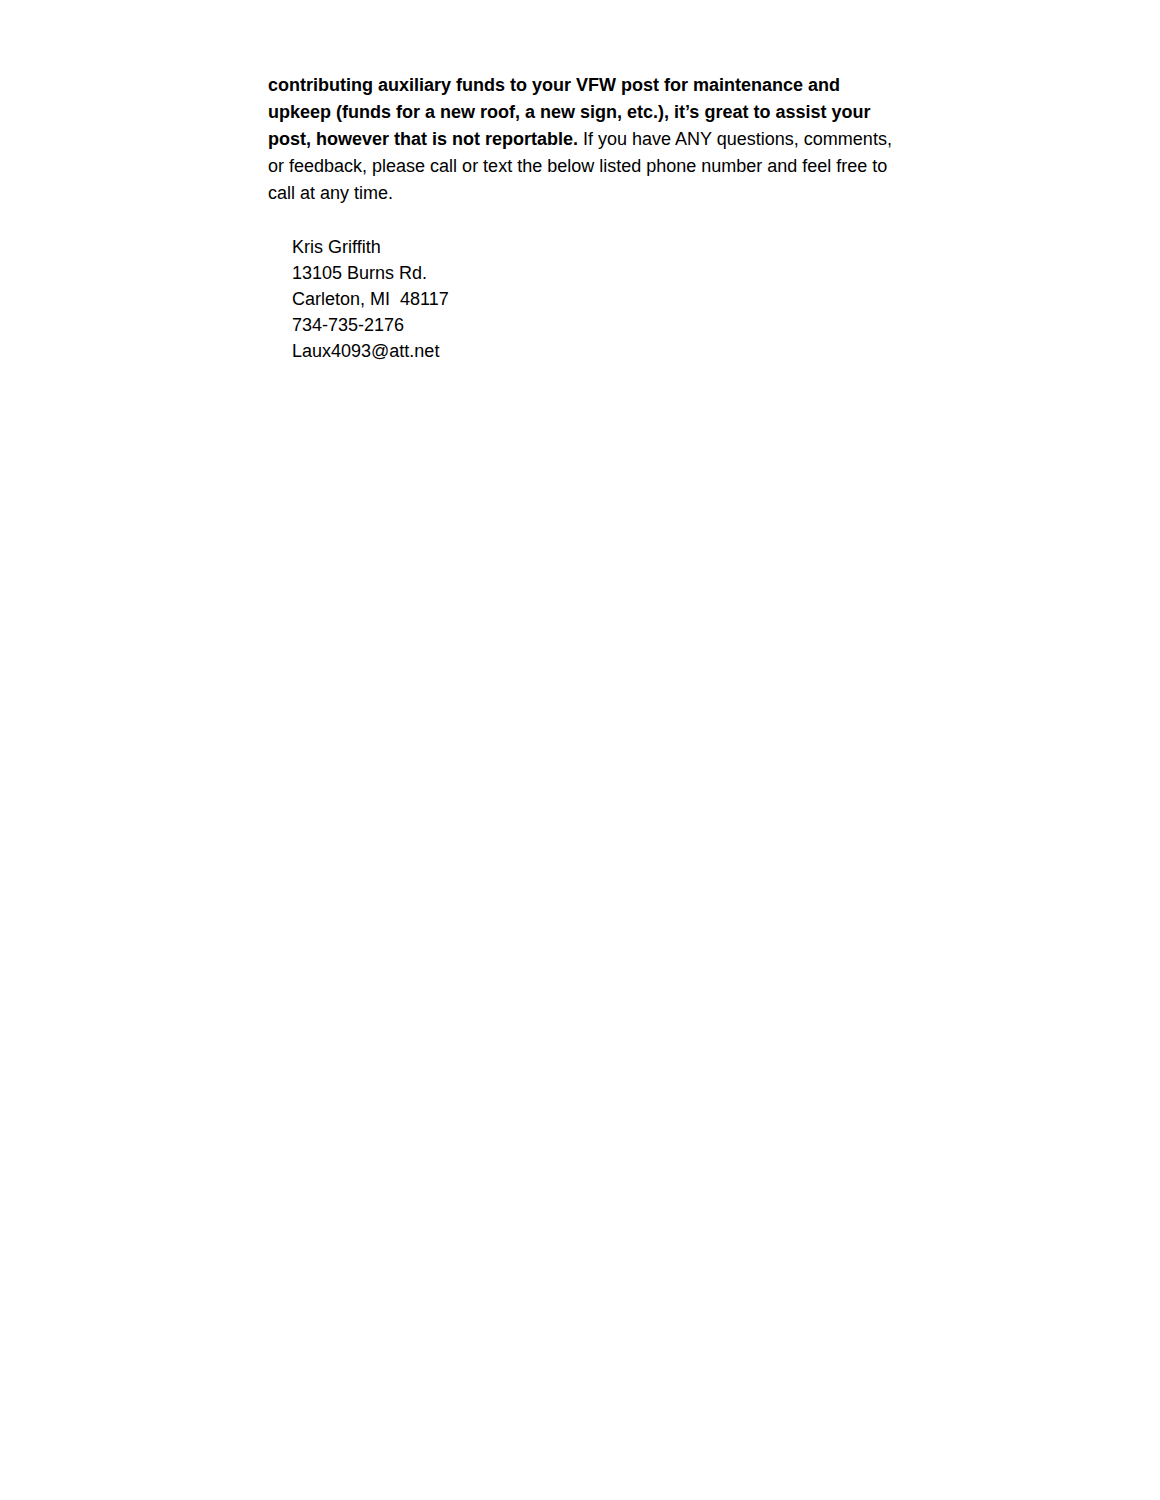contributing auxiliary funds to your VFW post for maintenance and upkeep (funds for a new roof, a new sign, etc.), it’s great to assist your post, however that is not reportable. If you have ANY questions, comments, or feedback, please call or text the below listed phone number and feel free to call at any time.
Kris Griffith
13105 Burns Rd.
Carleton, MI 48117
734-735-2176
Laux4093@att.net